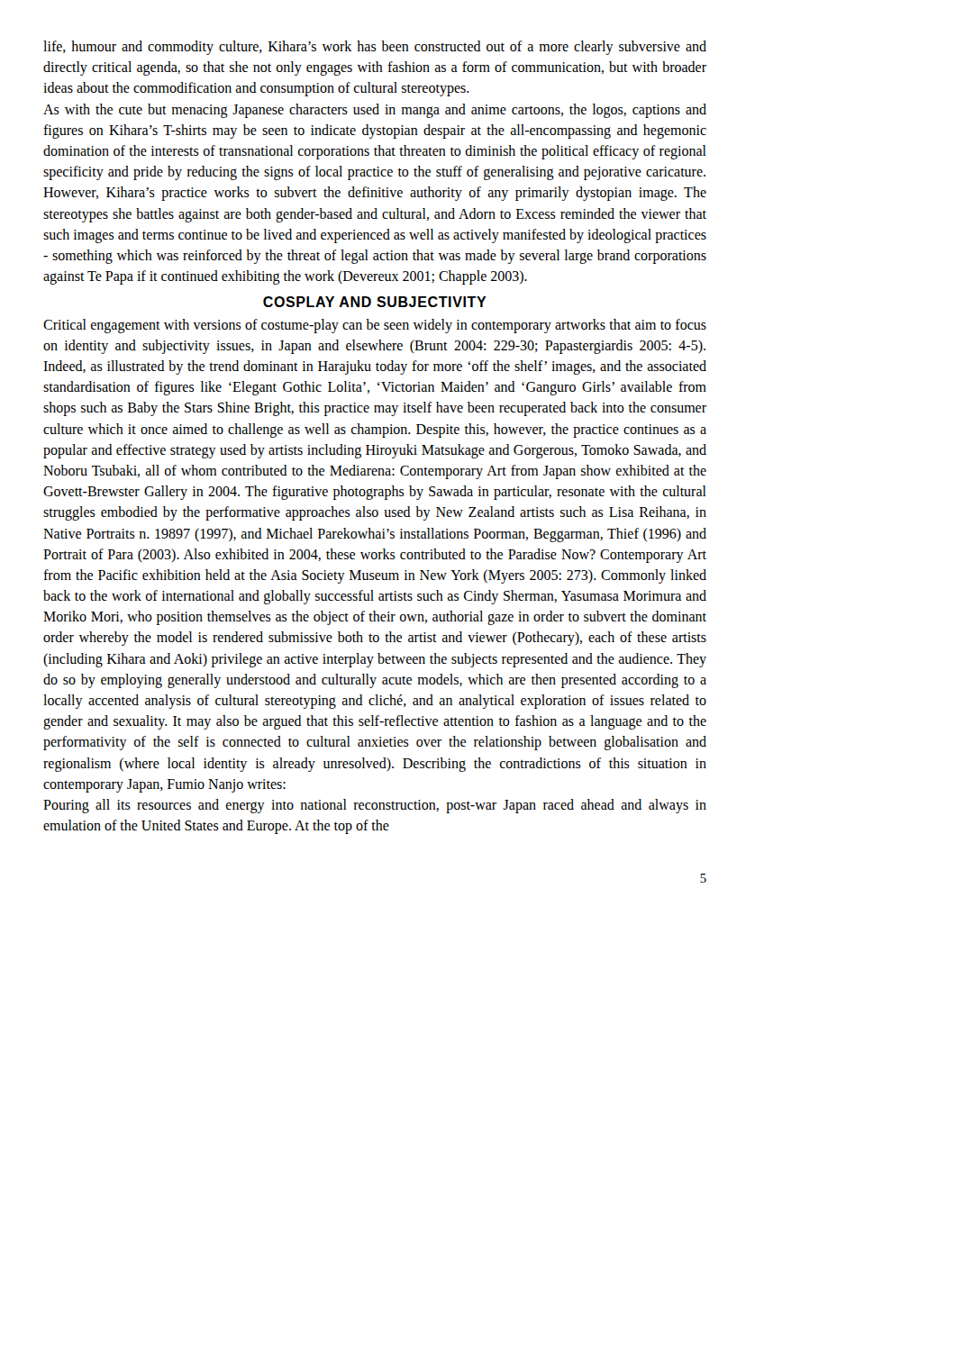life, humour and commodity culture, Kihara’s work has been constructed out of a more clearly subversive and directly critical agenda, so that she not only engages with fashion as a form of communication, but with broader ideas about the commodification and consumption of cultural stereotypes.
As with the cute but menacing Japanese characters used in manga and anime cartoons, the logos, captions and figures on Kihara’s T-shirts may be seen to indicate dystopian despair at the all-encompassing and hegemonic domination of the interests of transnational corporations that threaten to diminish the political efficacy of regional specificity and pride by reducing the signs of local practice to the stuff of generalising and pejorative caricature. However, Kihara’s practice works to subvert the definitive authority of any primarily dystopian image. The stereotypes she battles against are both gender-based and cultural, and Adorn to Excess reminded the viewer that such images and terms continue to be lived and experienced as well as actively manifested by ideological practices - something which was reinforced by the threat of legal action that was made by several large brand corporations against Te Papa if it continued exhibiting the work (Devereux 2001; Chapple 2003).
COSPLAY AND SUBJECTIVITY
Critical engagement with versions of costume-play can be seen widely in contemporary artworks that aim to focus on identity and subjectivity issues, in Japan and elsewhere (Brunt 2004: 229-30; Papastergiardis 2005: 4-5). Indeed, as illustrated by the trend dominant in Harajuku today for more ‘off the shelf’ images, and the associated standardisation of figures like ‘Elegant Gothic Lolita’, ‘Victorian Maiden’ and ‘Ganguro Girls’ available from shops such as Baby the Stars Shine Bright, this practice may itself have been recuperated back into the consumer culture which it once aimed to challenge as well as champion. Despite this, however, the practice continues as a popular and effective strategy used by artists including Hiroyuki Matsukage and Gorgerous, Tomoko Sawada, and Noboru Tsubaki, all of whom contributed to the Mediarena: Contemporary Art from Japan show exhibited at the Govett-Brewster Gallery in 2004. The figurative photographs by Sawada in particular, resonate with the cultural struggles embodied by the performative approaches also used by New Zealand artists such as Lisa Reihana, in Native Portraits n. 19897 (1997), and Michael Parekowhai’s installations Poorman, Beggarman, Thief (1996) and Portrait of Para (2003). Also exhibited in 2004, these works contributed to the Paradise Now? Contemporary Art from the Pacific exhibition held at the Asia Society Museum in New York (Myers 2005: 273). Commonly linked back to the work of international and globally successful artists such as Cindy Sherman, Yasumasa Morimura and Moriko Mori, who position themselves as the object of their own, authorial gaze in order to subvert the dominant order whereby the model is rendered submissive both to the artist and viewer (Pothecary), each of these artists (including Kihara and Aoki) privilege an active interplay between the subjects represented and the audience. They do so by employing generally understood and culturally acute models, which are then presented according to a locally accented analysis of cultural stereotyping and cliché, and an analytical exploration of issues related to gender and sexuality. It may also be argued that this self-reflective attention to fashion as a language and to the performativity of the self is connected to cultural anxieties over the relationship between globalisation and regionalism (where local identity is already unresolved). Describing the contradictions of this situation in contemporary Japan, Fumio Nanjo writes:
Pouring all its resources and energy into national reconstruction, post-war Japan raced ahead and always in emulation of the United States and Europe. At the top of the
5